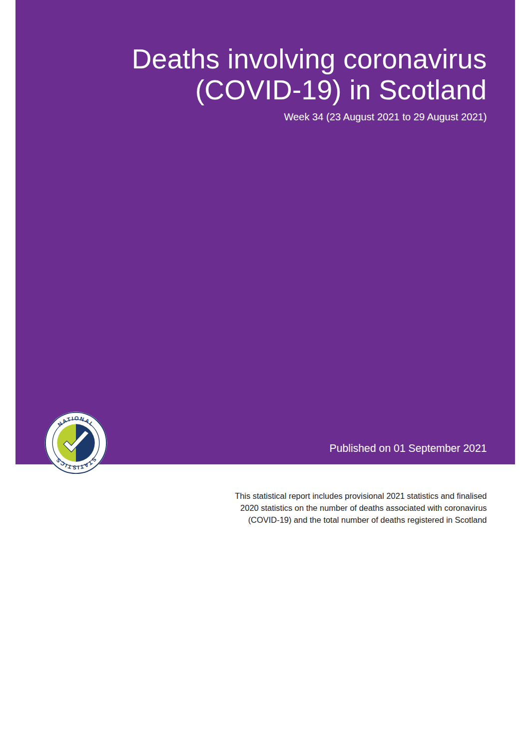Deaths involving coronavirus (COVID-19) in Scotland
Week 34 (23 August 2021 to 29 August 2021)
NATIONAL STATISTICS
Published on 01 September 2021
This statistical report includes provisional 2021 statistics and finalised 2020 statistics on the number of deaths associated with coronavirus (COVID-19) and the total number of deaths registered in Scotland